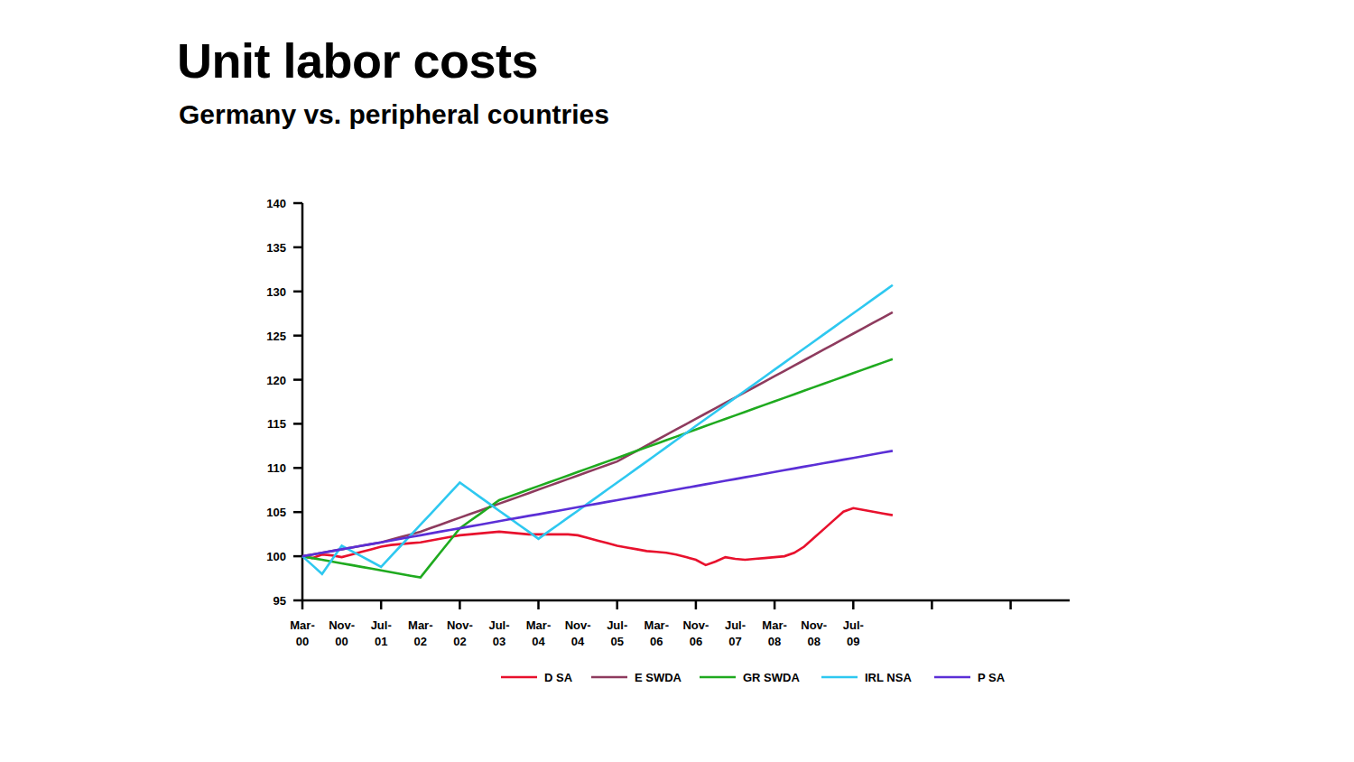Unit labor costs
Germany vs. peripheral countries
140 135 130 125 120 115 110 105 100 95 Mar-00 Nov-00 Jul-01 Mar-02 Nov-02 Jul-03 Mar-04 Nov-04 Jul-05 Mar-06 Nov-06 Jul-07 Mar-08 Nov-08 Jul-09 D SA E SWDA GR SWDA IRL NSA P SA